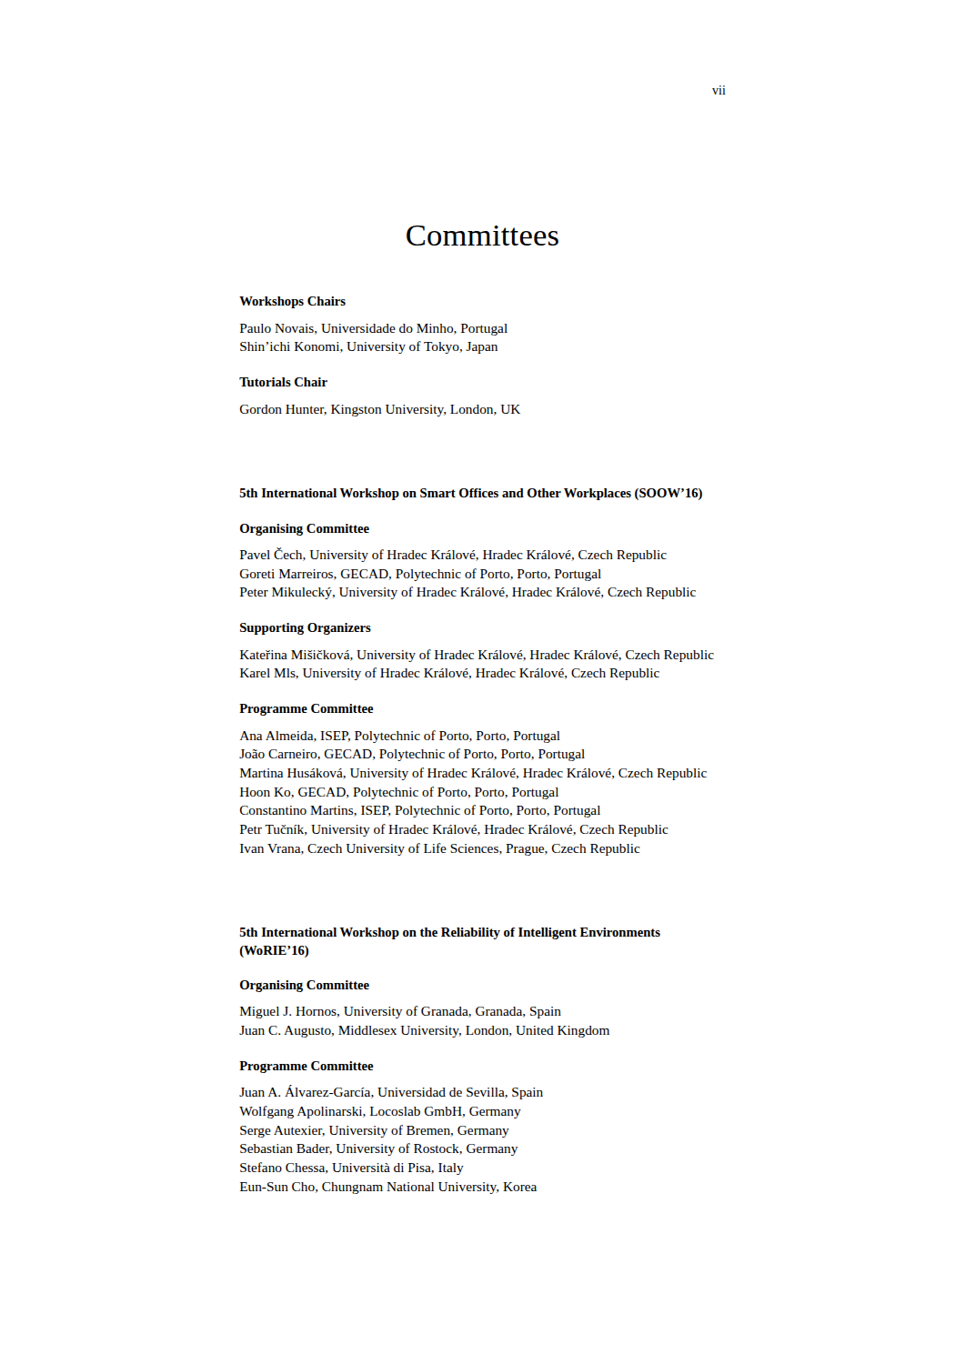vii
Committees
Workshops Chairs
Paulo Novais, Universidade do Minho, Portugal
Shin’ichi Konomi, University of Tokyo, Japan
Tutorials Chair
Gordon Hunter, Kingston University, London, UK
5th International Workshop on Smart Offices and Other Workplaces (SOOW’16)
Organising Committee
Pavel Čech, University of Hradec Králové, Hradec Králové, Czech Republic
Goreti Marreiros, GECAD, Polytechnic of Porto, Porto, Portugal
Peter Mikulecký, University of Hradec Králové, Hradec Králové, Czech Republic
Supporting Organizers
Kateřina Mišičková, University of Hradec Králové, Hradec Králové, Czech Republic
Karel Mls, University of Hradec Králové, Hradec Králové, Czech Republic
Programme Committee
Ana Almeida, ISEP, Polytechnic of Porto, Porto, Portugal
João Carneiro, GECAD, Polytechnic of Porto, Porto, Portugal
Martina Husáková, University of Hradec Králové, Hradec Králové, Czech Republic
Hoon Ko, GECAD, Polytechnic of Porto, Porto, Portugal
Constantino Martins, ISEP, Polytechnic of Porto, Porto, Portugal
Petr Tučník, University of Hradec Králové, Hradec Králové, Czech Republic
Ivan Vrana, Czech University of Life Sciences, Prague, Czech Republic
5th International Workshop on the Reliability of Intelligent Environments (WoRIE’16)
Organising Committee
Miguel J. Hornos, University of Granada, Granada, Spain
Juan C. Augusto, Middlesex University, London, United Kingdom
Programme Committee
Juan A. Álvarez-García, Universidad de Sevilla, Spain
Wolfgang Apolinarski, Locoslab GmbH, Germany
Serge Autexier, University of Bremen, Germany
Sebastian Bader, University of Rostock, Germany
Stefano Chessa, Università di Pisa, Italy
Eun-Sun Cho, Chungnam National University, Korea